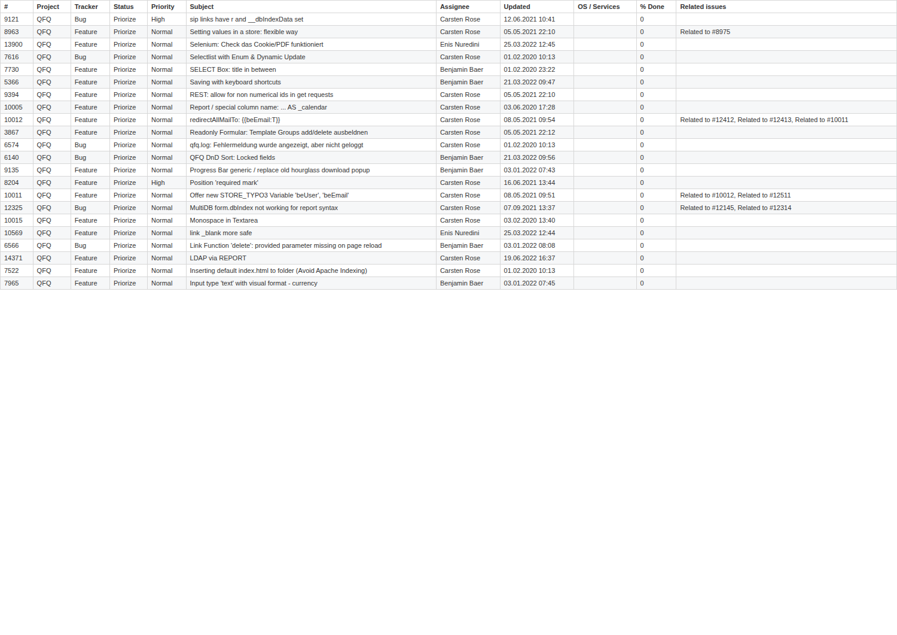| # | Project | Tracker | Status | Priority | Subject | Assignee | Updated | OS / Services | % Done | Related issues |
| --- | --- | --- | --- | --- | --- | --- | --- | --- | --- | --- |
| 9121 | QFQ | Bug | Priorize | High | sip links have r and __dbIndexData set | Carsten Rose | 12.06.2021 10:41 | | 0 | |
| 8963 | QFQ | Feature | Priorize | Normal | Setting values in a store: flexible way | Carsten Rose | 05.05.2021 22:10 | | 0 | Related to #8975 |
| 13900 | QFQ | Feature | Priorize | Normal | Selenium: Check das Cookie/PDF funktioniert | Enis Nuredini | 25.03.2022 12:45 | | 0 | |
| 7616 | QFQ | Bug | Priorize | Normal | Selectlist with Enum & Dynamic Update | Carsten Rose | 01.02.2020 10:13 | | 0 | |
| 7730 | QFQ | Feature | Priorize | Normal | SELECT Box: title in between | Benjamin Baer | 01.02.2020 23:22 | | 0 | |
| 5366 | QFQ | Feature | Priorize | Normal | Saving with keyboard shortcuts | Benjamin Baer | 21.03.2022 09:47 | | 0 | |
| 9394 | QFQ | Feature | Priorize | Normal | REST: allow for non numerical ids in get requests | Carsten Rose | 05.05.2021 22:10 | | 0 | |
| 10005 | QFQ | Feature | Priorize | Normal | Report / special column name: ... AS _calendar | Carsten Rose | 03.06.2020 17:28 | | 0 | |
| 10012 | QFQ | Feature | Priorize | Normal | redirectAllMailTo: {{beEmail:T}} | Carsten Rose | 08.05.2021 09:54 | | 0 | Related to #12412, Related to #12413, Related to #10011 |
| 3867 | QFQ | Feature | Priorize | Normal | Readonly Formular: Template Groups add/delete ausbeldnen | Carsten Rose | 05.05.2021 22:12 | | 0 | |
| 6574 | QFQ | Bug | Priorize | Normal | qfq.log: Fehlermeldung wurde angezeigt, aber nicht geloggt | Carsten Rose | 01.02.2020 10:13 | | 0 | |
| 6140 | QFQ | Bug | Priorize | Normal | QFQ DnD Sort: Locked fields | Benjamin Baer | 21.03.2022 09:56 | | 0 | |
| 9135 | QFQ | Feature | Priorize | Normal | Progress Bar generic / replace old hourglass download popup | Benjamin Baer | 03.01.2022 07:43 | | 0 | |
| 8204 | QFQ | Feature | Priorize | High | Position 'required mark' | Carsten Rose | 16.06.2021 13:44 | | 0 | |
| 10011 | QFQ | Feature | Priorize | Normal | Offer new STORE_TYPO3 Variable 'beUser', 'beEmail' | Carsten Rose | 08.05.2021 09:51 | | 0 | Related to #10012, Related to #12511 |
| 12325 | QFQ | Bug | Priorize | Normal | MultiDB form.dbIndex not working for report syntax | Carsten Rose | 07.09.2021 13:37 | | 0 | Related to #12145, Related to #12314 |
| 10015 | QFQ | Feature | Priorize | Normal | Monospace in Textarea | Carsten Rose | 03.02.2020 13:40 | | 0 | |
| 10569 | QFQ | Feature | Priorize | Normal | link _blank more safe | Enis Nuredini | 25.03.2022 12:44 | | 0 | |
| 6566 | QFQ | Bug | Priorize | Normal | Link Function 'delete': provided parameter missing on page reload | Benjamin Baer | 03.01.2022 08:08 | | 0 | |
| 14371 | QFQ | Feature | Priorize | Normal | LDAP via REPORT | Carsten Rose | 19.06.2022 16:37 | | 0 | |
| 7522 | QFQ | Feature | Priorize | Normal | Inserting default index.html to folder (Avoid Apache Indexing) | Carsten Rose | 01.02.2020 10:13 | | 0 | |
| 7965 | QFQ | Feature | Priorize | Normal | Input type 'text' with visual format - currency | Benjamin Baer | 03.01.2022 07:45 | | 0 | |